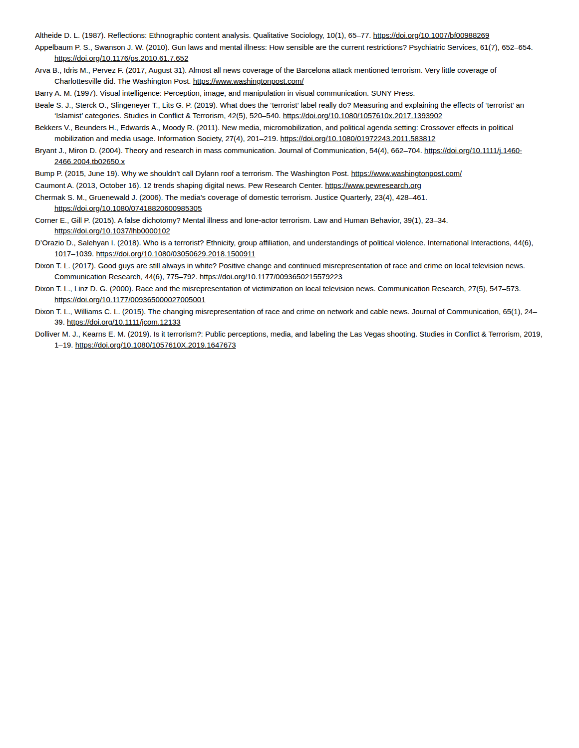Altheide D. L. (1987). Reflections: Ethnographic content analysis. Qualitative Sociology, 10(1), 65–77. https://doi.org/10.1007/bf00988269
Appelbaum P. S., Swanson J. W. (2010). Gun laws and mental illness: How sensible are the current restrictions? Psychiatric Services, 61(7), 652–654. https://doi.org/10.1176/ps.2010.61.7.652
Arva B., Idris M., Pervez F. (2017, August 31). Almost all news coverage of the Barcelona attack mentioned terrorism. Very little coverage of Charlottesville did. The Washington Post. https://www.washingtonpost.com/
Barry A. M. (1997). Visual intelligence: Perception, image, and manipulation in visual communication. SUNY Press.
Beale S. J., Sterck O., Slingeneyer T., Lits G. P. (2019). What does the ‘terrorist’ label really do? Measuring and explaining the effects of ‘terrorist’ an ‘Islamist’ categories. Studies in Conflict & Terrorism, 42(5), 520–540. https://doi.org/10.1080/1057610x.2017.1393902
Bekkers V., Beunders H., Edwards A., Moody R. (2011). New media, micromobilization, and political agenda setting: Crossover effects in political mobilization and media usage. Information Society, 27(4), 201–219. https://doi.org/10.1080/01972243.2011.583812
Bryant J., Miron D. (2004). Theory and research in mass communication. Journal of Communication, 54(4), 662–704. https://doi.org/10.1111/j.1460-2466.2004.tb02650.x
Bump P. (2015, June 19). Why we shouldn’t call Dylann roof a terrorism. The Washington Post. https://www.washingtonpost.com/
Caumont A. (2013, October 16). 12 trends shaping digital news. Pew Research Center. https://www.pewresearch.org
Chermak S. M., Gruenewald J. (2006). The media’s coverage of domestic terrorism. Justice Quarterly, 23(4), 428–461. https://doi.org/10.1080/07418820600985305
Corner E., Gill P. (2015). A false dichotomy? Mental illness and lone-actor terrorism. Law and Human Behavior, 39(1), 23–34. https://doi.org/10.1037/lhb0000102
D’Orazio D., Salehyan I. (2018). Who is a terrorist? Ethnicity, group affiliation, and understandings of political violence. International Interactions, 44(6), 1017–1039. https://doi.org/10.1080/03050629.2018.1500911
Dixon T. L. (2017). Good guys are still always in white? Positive change and continued misrepresentation of race and crime on local television news. Communication Research, 44(6), 775–792. https://doi.org/10.1177/0093650215579223
Dixon T. L., Linz D. G. (2000). Race and the misrepresentation of victimization on local television news. Communication Research, 27(5), 547–573. https://doi.org/10.1177/009365000027005001
Dixon T. L., Williams C. L. (2015). The changing misrepresentation of race and crime on network and cable news. Journal of Communication, 65(1), 24–39. https://doi.org/10.1111/jcom.12133
Dolliver M. J., Kearns E. M. (2019). Is it terrorism?: Public perceptions, media, and labeling the Las Vegas shooting. Studies in Conflict & Terrorism, 2019, 1–19. https://doi.org/10.1080/1057610X.2019.1647673